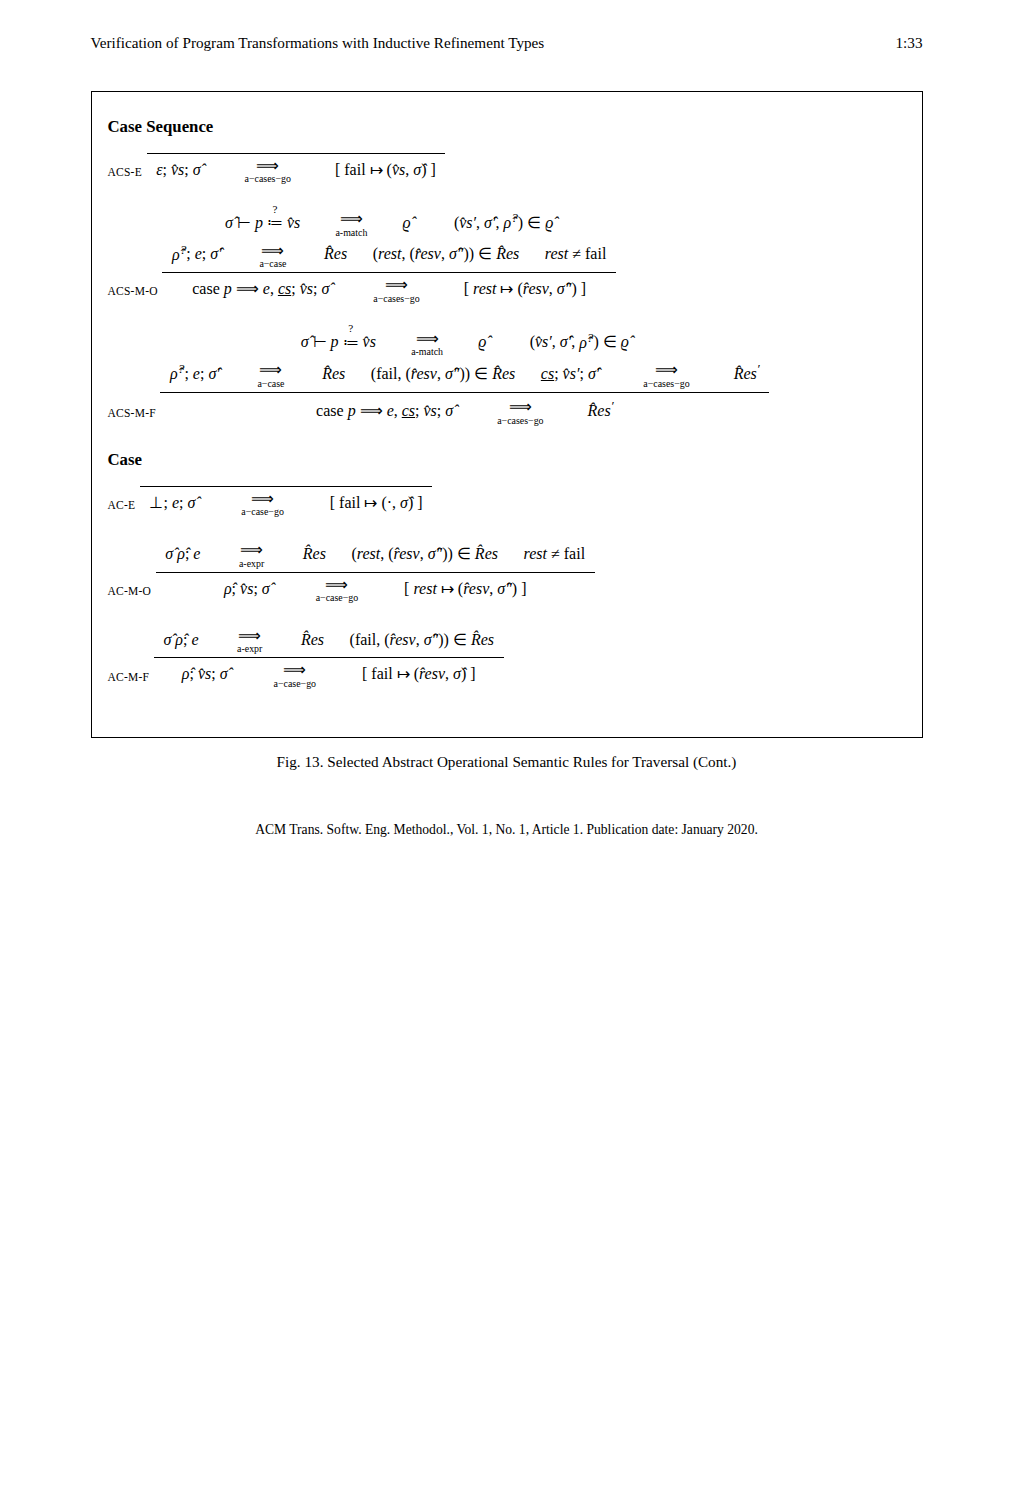Verification of Program Transformations with Inductive Refinement Types 1:33
Case Sequence
ACS-E ε; v̂s; σ̂ ⟹a−cases−go [ fail ↦ (v̂s, σ̂) ]
ACS-M-O σ̂ ⊢ p ?≔ v̂s ⟹a-match ϱ̂ (v̂s′, σ̂′, ρ̂?) ∈ ϱ̂ ρ̂?; e; σ̂′ ⟹a−case R̂es (rest, (r̂esv, σ̂″)) ∈ R̂es rest ≠ fail case p ⟹ e, cs; v̂s; σ̂ ⟹a−cases−go [ rest ↦ (r̂esv, σ̂″) ]
ACS-M-F σ̂ ⊢ p ?≔ v̂s ⟹a-match ϱ̂ (v̂s′, σ̂′, ρ̂?) ∈ ϱ̂ ρ̂?; e; σ̂′ ⟹a−case R̂es (fail, (r̂esv, σ̂″)) ∈ R̂es cs; v̂s′; σ̂′ ⟹a−cases−go R̂es′ case p ⟹ e, cs; v̂s; σ̂ ⟹a−cases−go R̂es′
Case
AC-E ⊥; e; σ̂ ⟹a−case−go [ fail ↦ (·, σ̂) ]
AC-M-O σ̂ ρ̂; e ⟹a-expr R̂es (rest, (r̂esv, σ̂″)) ∈ R̂es rest ≠ fail ρ̂; v̂s; σ̂ ⟹a−case−go [ rest ↦ (r̂esv, σ̂″) ]
AC-M-F σ̂ ρ̂; e ⟹a-expr R̂es (fail, (r̂esv, σ̂″)) ∈ R̂es ρ̂; v̂s; σ̂ ⟹a−case−go [ fail ↦ (r̂esv, σ̂) ]
Fig. 13. Selected Abstract Operational Semantic Rules for Traversal (Cont.)
ACM Trans. Softw. Eng. Methodol., Vol. 1, No. 1, Article 1. Publication date: January 2020.